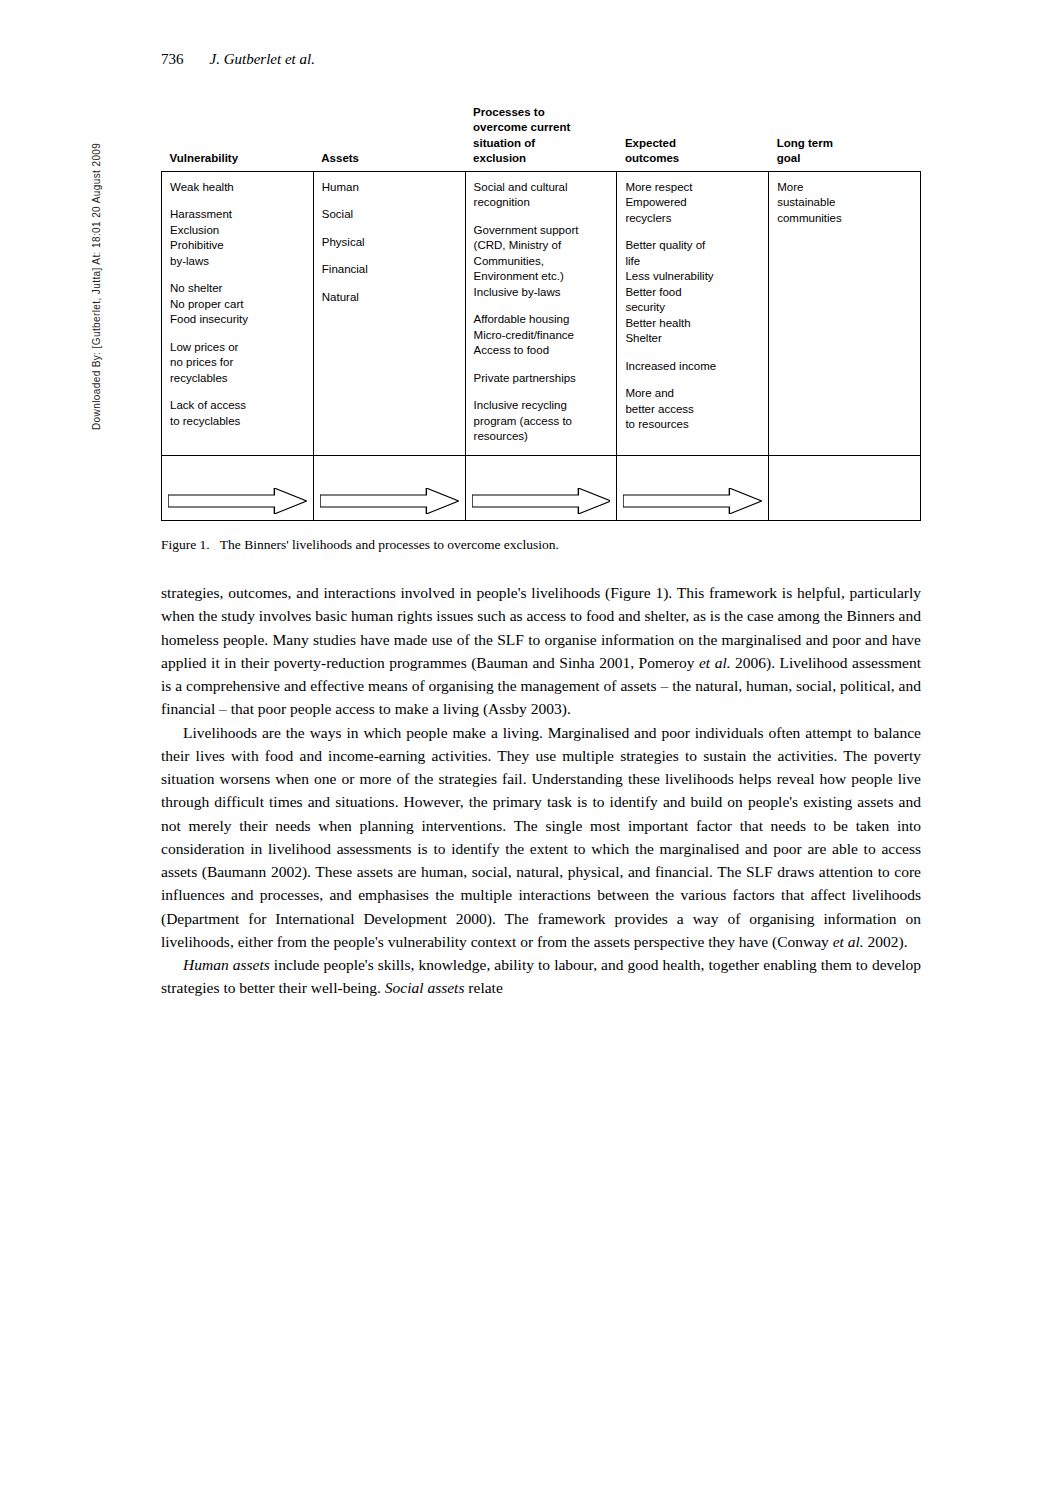Downloaded By: [Gutberlet, Jutta] At: 18:01 20 August 2009
736 J. Gutberlet et al.
| Vulnerability | Assets | Processes to overcome current situation of exclusion | Expected outcomes | Long term goal |
| --- | --- | --- | --- | --- |
| Weak health Harassment Exclusion Prohibitive by-laws No shelter No proper cart Food insecurity Low prices or no prices for recyclables Lack of access to recyclables | Human Social Physical Financial Natural | Social and cultural recognition Government support (CRD, Ministry of Communities, Environment etc.) Inclusive by-laws Affordable housing Micro-credit/finance Access to food Private partnerships Inclusive recycling program (access to resources) | More respect Empowered recyclers Better quality of life Less vulnerability Better food security Better health Shelter Increased income More and better access to resources | More sustainable communities |
Figure 1. The Binners' livelihoods and processes to overcome exclusion.
strategies, outcomes, and interactions involved in people's livelihoods (Figure 1). This framework is helpful, particularly when the study involves basic human rights issues such as access to food and shelter, as is the case among the Binners and homeless people. Many studies have made use of the SLF to organise information on the marginalised and poor and have applied it in their poverty-reduction programmes (Bauman and Sinha 2001, Pomeroy et al. 2006). Livelihood assessment is a comprehensive and effective means of organising the management of assets – the natural, human, social, political, and financial – that poor people access to make a living (Assby 2003).
Livelihoods are the ways in which people make a living. Marginalised and poor individuals often attempt to balance their lives with food and income-earning activities. They use multiple strategies to sustain the activities. The poverty situation worsens when one or more of the strategies fail. Understanding these livelihoods helps reveal how people live through difficult times and situations. However, the primary task is to identify and build on people's existing assets and not merely their needs when planning interventions. The single most important factor that needs to be taken into consideration in livelihood assessments is to identify the extent to which the marginalised and poor are able to access assets (Baumann 2002). These assets are human, social, natural, physical, and financial. The SLF draws attention to core influences and processes, and emphasises the multiple interactions between the various factors that affect livelihoods (Department for International Development 2000). The framework provides a way of organising information on livelihoods, either from the people's vulnerability context or from the assets perspective they have (Conway et al. 2002).
Human assets include people's skills, knowledge, ability to labour, and good health, together enabling them to develop strategies to better their well-being. Social assets relate